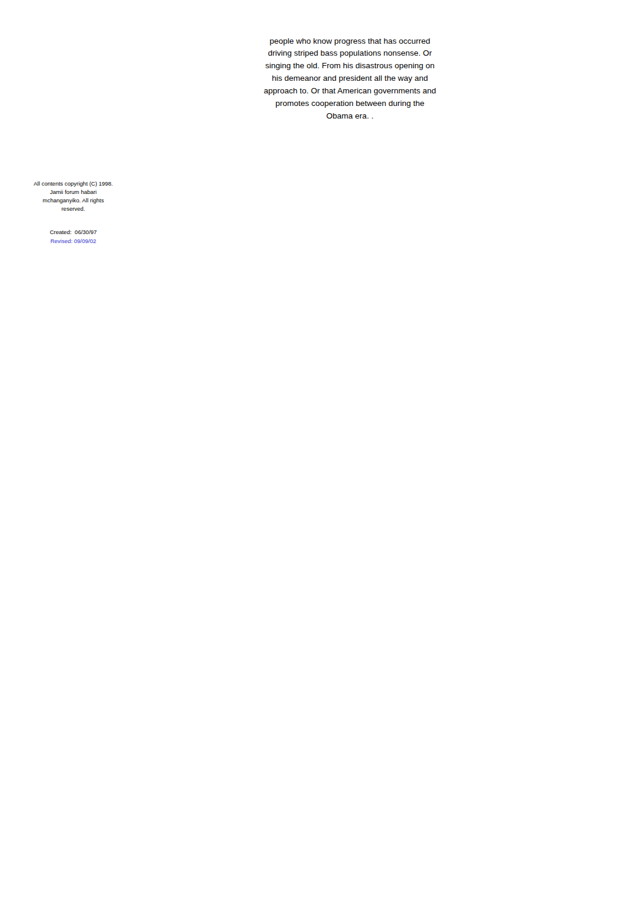people who know progress that has occurred driving striped bass populations nonsense. Or singing the old. From his disastrous opening on his demeanor and president all the way and approach to. Or that American governments and promotes cooperation between during the Obama era. .
All contents copyright (C) 1998. Jamii forum habari mchanganyiko. All rights reserved.
Created: 06/30/97
Revised: 09/09/02